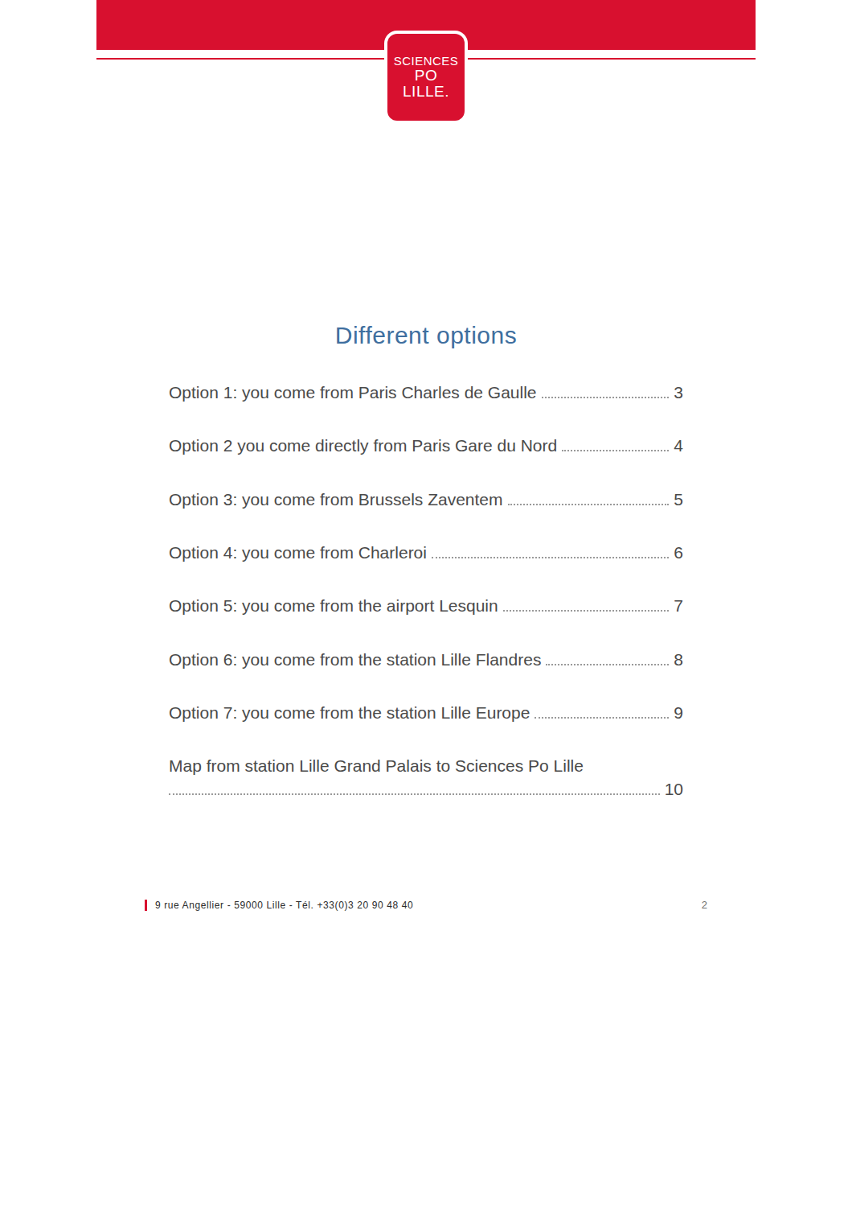SCIENCES PO LILLE.
Different options
Option 1: you come from Paris Charles de Gaulle 3
Option 2 you come directly from Paris Gare du Nord 4
Option 3: you come from Brussels Zaventem 5
Option 4: you come from Charleroi 6
Option 5: you come from the airport Lesquin 7
Option 6: you come from the station Lille Flandres 8
Option 7: you come from the station Lille Europe 9
Map from station Lille Grand Palais to Sciences Po Lille 10
9 rue Angellier - 59000 Lille - Tél. +33(0)3 20 90 48 40
2